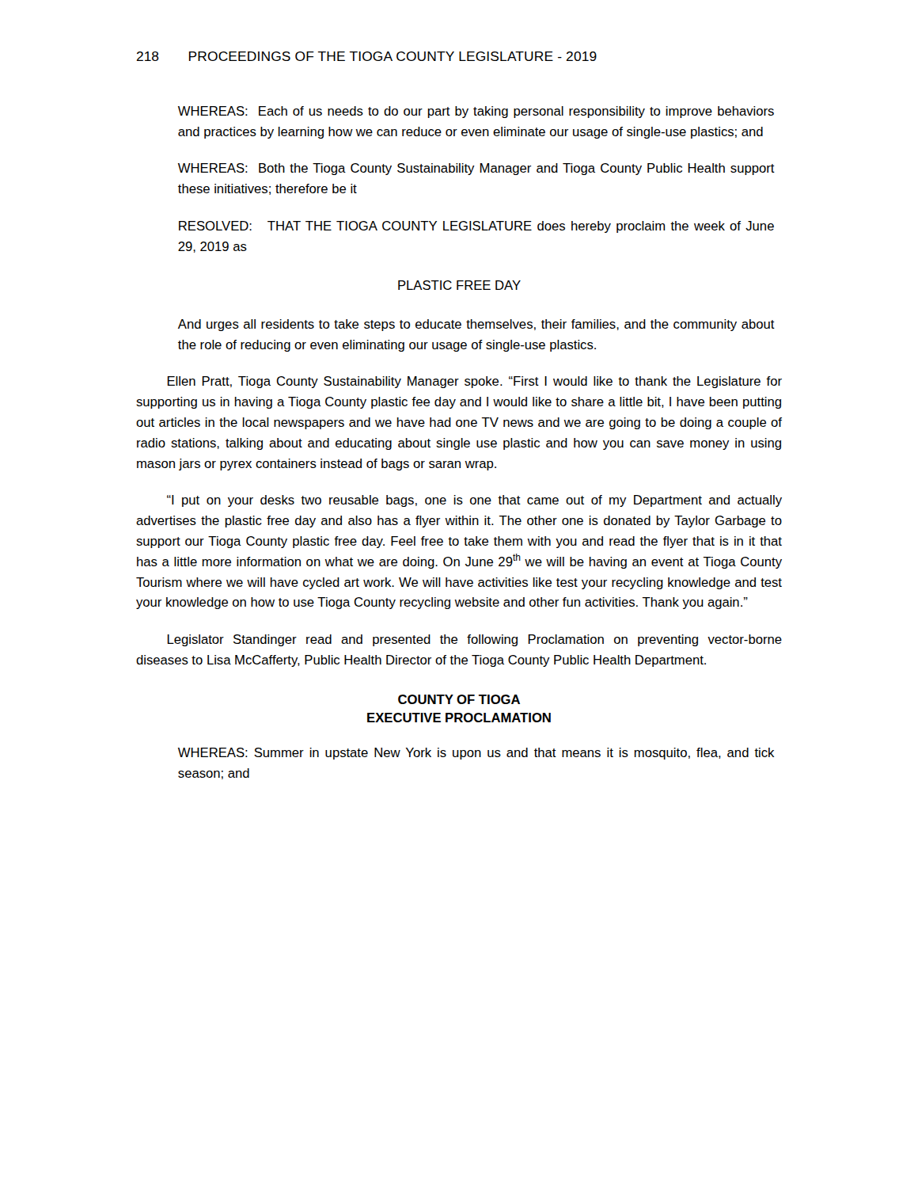218 PROCEEDINGS OF THE TIOGA COUNTY LEGISLATURE - 2019
WHEREAS: Each of us needs to do our part by taking personal responsibility to improve behaviors and practices by learning how we can reduce or even eliminate our usage of single-use plastics; and
WHEREAS: Both the Tioga County Sustainability Manager and Tioga County Public Health support these initiatives; therefore be it
RESOLVED: THAT THE TIOGA COUNTY LEGISLATURE does hereby proclaim the week of June 29, 2019 as
PLASTIC FREE DAY
And urges all residents to take steps to educate themselves, their families, and the community about the role of reducing or even eliminating our usage of single-use plastics.
Ellen Pratt, Tioga County Sustainability Manager spoke. “First I would like to thank the Legislature for supporting us in having a Tioga County plastic fee day and I would like to share a little bit, I have been putting out articles in the local newspapers and we have had one TV news and we are going to be doing a couple of radio stations, talking about and educating about single use plastic and how you can save money in using mason jars or pyrex containers instead of bags or saran wrap.
“I put on your desks two reusable bags, one is one that came out of my Department and actually advertises the plastic free day and also has a flyer within it. The other one is donated by Taylor Garbage to support our Tioga County plastic free day. Feel free to take them with you and read the flyer that is in it that has a little more information on what we are doing. On June 29th we will be having an event at Tioga County Tourism where we will have cycled art work. We will have activities like test your recycling knowledge and test your knowledge on how to use Tioga County recycling website and other fun activities. Thank you again.”
Legislator Standinger read and presented the following Proclamation on preventing vector-borne diseases to Lisa McCafferty, Public Health Director of the Tioga County Public Health Department.
COUNTY OF TIOGA
EXECUTIVE PROCLAMATION
WHEREAS: Summer in upstate New York is upon us and that means it is mosquito, flea, and tick season; and